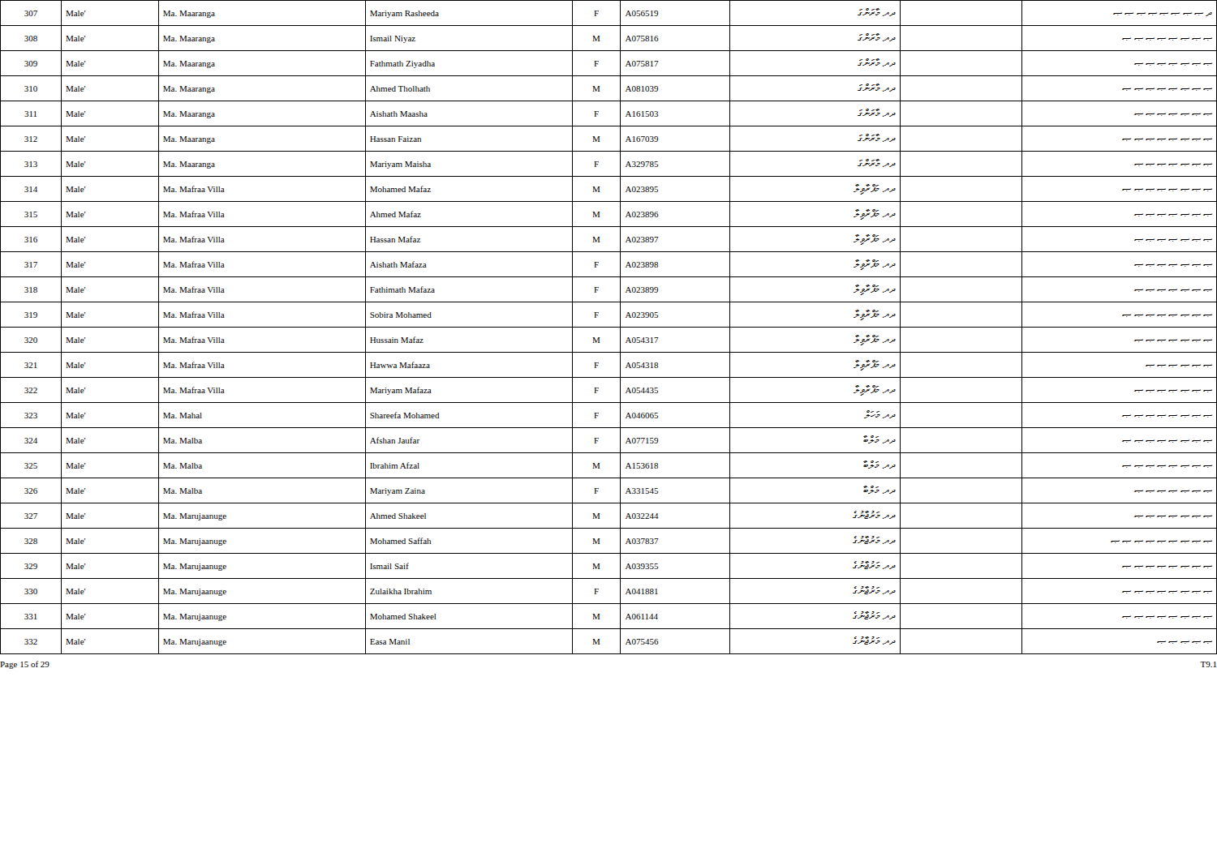| 307 | Male' | Ma. Maaranga | Mariyam Rasheeda | F | A056519 | ދއ. މާރަންގަ | | ދ ޞ ޞ ޞ ޞ ޞ ޞ ޞ ޞ |
| 308 | Male' | Ma. Maaranga | Ismail Niyaz | M | A075816 | ދއ. މާރަންގަ | | ޞ ޞ ޞ ޞ ޞ ޞ ޞ ޞ |
| 309 | Male' | Ma. Maaranga | Fathmath Ziyadha | F | A075817 | ދއ. މާރަންގަ | | ޞ ޞ ޞ ޞ ޞ ޞ ޞ |
| 310 | Male' | Ma. Maaranga | Ahmed Tholhath | M | A081039 | ދއ. މާރަންގަ | | ޞ ޞ ޞ ޞ ޞ ޞ ޞ ޞ |
| 311 | Male' | Ma. Maaranga | Aishath Maasha | F | A161503 | ދއ. މާރަންގަ | | ޞ ޞ ޞ ޞ ޞ ޞ ޞ |
| 312 | Male' | Ma. Maaranga | Hassan Faizan | M | A167039 | ދއ. މާރަންގަ | | ޞ ޞ ޞ ޞ ޞ ޞ ޞ ޞ |
| 313 | Male' | Ma. Maaranga | Mariyam Maisha | F | A329785 | ދއ. މާރަންގަ | | ޞ ޞ ޞ ޞ ޞ ޞ ޞ |
| 314 | Male' | Ma. Mafraa Villa | Mohamed Mafaz | M | A023895 | ދއ. މަފްރާވިލާ | | ޞ ޞ ޞ ޞ ޞ ޞ ޞ ޞ |
| 315 | Male' | Ma. Mafraa Villa | Ahmed Mafaz | M | A023896 | ދއ. މަފްރާވިލާ | | ޞ ޞ ޞ ޞ ޞ ޞ ޞ |
| 316 | Male' | Ma. Mafraa Villa | Hassan Mafaz | M | A023897 | ދއ. މަފްރާވިލާ | | ޞ ޞ ޞ ޞ ޞ ޞ ޞ |
| 317 | Male' | Ma. Mafraa Villa | Aishath Mafaza | F | A023898 | ދއ. މަފްރާވިލާ | | ޞ ޞ ޞ ޞ ޞ ޞ ޞ |
| 318 | Male' | Ma. Mafraa Villa | Fathimath Mafaza | F | A023899 | ދއ. މަފްރާވިލާ | | ޞ ޞ ޞ ޞ ޞ ޞ ޞ |
| 319 | Male' | Ma. Mafraa Villa | Sobira Mohamed | F | A023905 | ދއ. މަފްރާވިލާ | | ޞ ޞ ޞ ޞ ޞ ޞ ޞ ޞ |
| 320 | Male' | Ma. Mafraa Villa | Hussain Mafaz | M | A054317 | ދއ. މަފްރާވިލާ | | ޞ ޞ ޞ ޞ ޞ ޞ ޞ |
| 321 | Male' | Ma. Mafraa Villa | Hawwa Mafaaza | F | A054318 | ދއ. މަފްރާވިލާ | | ޞ ޞ ޞ ޞ ޞ ޞ |
| 322 | Male' | Ma. Mafraa Villa | Mariyam Mafaza | F | A054435 | ދއ. މަފްރާވިލާ | | ޞ ޞ ޞ ޞ ޞ ޞ ޞ |
| 323 | Male' | Ma. Mahal | Shareefa Mohamed | F | A046065 | ދއ. މަހަލް | | ޞ ޞ ޞ ޞ ޞ ޞ ޞ ޞ |
| 324 | Male' | Ma. Malba | Afshan Jaufar | F | A077159 | ދއ. މަލްބާ | | ޞ ޞ ޞ ޞ ޞ ޞ ޞ ޞ |
| 325 | Male' | Ma. Malba | Ibrahim Afzal | M | A153618 | ދއ. މަލްބާ | | ޞ ޞ ޞ ޞ ޞ ޞ ޞ ޞ |
| 326 | Male' | Ma. Malba | Mariyam Zaina | F | A331545 | ދއ. މަލްބާ | | ޞ ޞ ޞ ޞ ޞ ޞ ޞ |
| 327 | Male' | Ma. Marujaanuge | Ahmed Shakeel | M | A032244 | ދއ. މަރުޖާނުގެ | | ޞ ޞ ޞ ޞ ޞ ޞ ޞ |
| 328 | Male' | Ma. Marujaanuge | Mohamed Saffah | M | A037837 | ދއ. މަރުޖާނުގެ | | ޞ ޞ ޞ ޞ ޞ ޞ ޞ ޞ ޞ |
| 329 | Male' | Ma. Marujaanuge | Ismail Saif | M | A039355 | ދއ. މަރުޖާނުގެ | | ޞ ޞ ޞ ޞ ޞ ޞ ޞ ޞ |
| 330 | Male' | Ma. Marujaanuge | Zulaikha Ibrahim | F | A041881 | ދއ. މަރުޖާނުގެ | | ޞ ޞ ޞ ޞ ޞ ޞ ޞ ޞ |
| 331 | Male' | Ma. Marujaanuge | Mohamed Shakeel | M | A061144 | ދއ. މަރުޖާނުގެ | | ޞ ޞ ޞ ޞ ޞ ޞ ޞ ޞ |
| 332 | Male' | Ma. Marujaanuge | Easa Manil | M | A075456 | ދއ. މަރުޖާނުގެ | | ޞ ޞ ޞ ޞ ޞ |
Page 15 of 29 T9.1